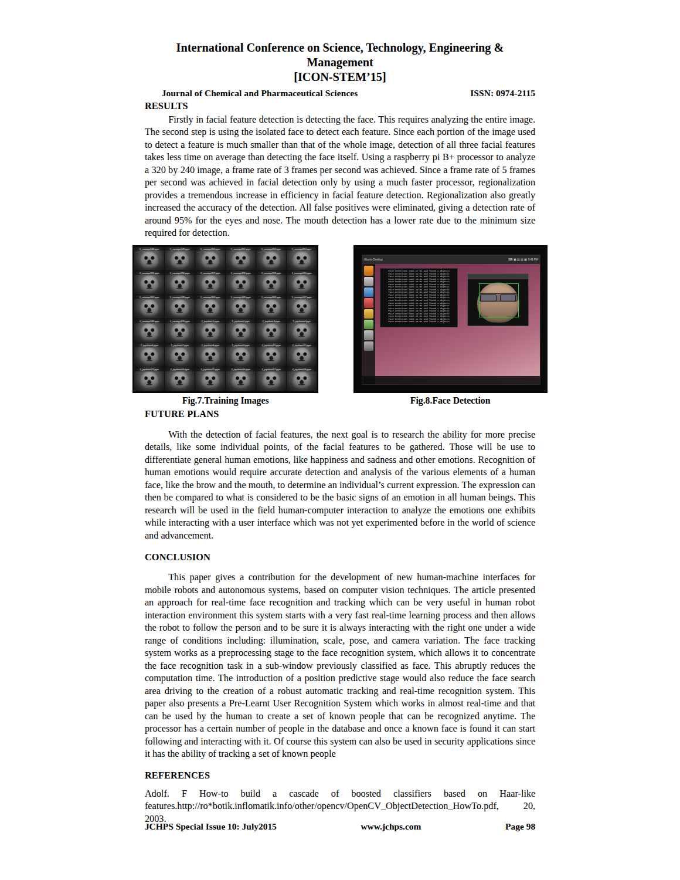International Conference on Science, Technology, Engineering & Management [ICON-STEM’15]
Journal of Chemical and Pharmaceutical Sciences ISSN: 0974-2115
Results
Firstly in facial feature detection is detecting the face. This requires analyzing the entire image. The second step is using the isolated face to detect each feature. Since each portion of the image used to detect a feature is much smaller than that of the whole image, detection of all three facial features takes less time on average than detecting the face itself. Using a raspberry pi B+ processor to analyze a 320 by 240 image, a frame rate of 3 frames per second was achieved. Since a frame rate of 5 frames per second was achieved in facial detection only by using a much faster processor, regionalization provides a tremendous increase in efficiency in facial feature detection. Regionalization also greatly increased the accuracy of the detection. All false positives were eliminated, giving a detection rate of around 95% for the eyes and nose. The mouth detection has a lower rate due to the minimum size required for detection.
1_saranya148.pgm
1_saranya149.pgm
1_saranya150.pgm
1_saranya151.pgm
1_saranya152.pgm
1_saranya154.pgm
1_saranya155.pgm
1_saranya156.pgm
1_saranya157.pgm
1_saranya158.pgm
1_saranya159.pgm
1_saranya160.pgm
1_saranya162.pgm
1_saranya163.pgm
1_saranya164.pgm
1_saranya165.pgm
1_saranya166.pgm
1_saranya167.pgm
1_saranya169.pgm
1_saranya170.pgm
2_jayshree1.pgm
2_jayshree2.pgm
2_jayshree3.pgm
2_jayshree4.pgm
2_jayshree6.pgm
2_jayshree7.pgm
2_jayshree8.pgm
2_jayshree9.pgm
2_jayshree10.pgm
2_jayshree11.pgm
2_jayshree13.pgm
2_jayshree14.pgm
2_jayshree15.pgm
2_jayshree16.pgm
2_jayshree17.pgm
2_jayshree18.pgm
Fig.7.Training Images
Ubuntu Desktop ⌨ ▣ ▤ ▥ ▦ 9:41 PM
Face Detection took 17 ms and found 1 objects
Face Detection took 19 ms and found 1 objects
Face Detection took 18 ms and found 1 objects
Face Detection took 20 ms and found 1 objects
Face Detection took 18 ms and found 1 objects
Face Detection took 17 ms and found 1 objects
Face Detection took 21 ms and found 1 objects
Face Detection took 19 ms and found 1 objects
Face Detection took 18 ms and found 1 objects
Face Detection took 22 ms and found 1 objects
Face Detection took 20 ms and found 1 objects
Face Detection took 19 ms and found 1 objects
Face Detection took 18 ms and found 1 objects
Face Detection took 21 ms and found 1 objects
Face Detection took 17 ms and found 1 objects
Face Detection took 20 ms and found 1 objects
Face Detection took 19 ms and found 1 objects
Face Detection took 18 ms and found 1 objects
Face Detection took 21 ms and found 1 objects
Face Detection took 19 ms and found 1 objects
Fig.8.Face Detection
Future Plans
With the detection of facial features, the next goal is to research the ability for more precise details, like some individual points, of the facial features to be gathered. Those will be use to differentiate general human emotions, like happiness and sadness and other emotions. Recognition of human emotions would require accurate detection and analysis of the various elements of a human face, like the brow and the mouth, to determine an individual’s current expression. The expression can then be compared to what is considered to be the basic signs of an emotion in all human beings. This research will be used in the field human-computer interaction to analyze the emotions one exhibits while interacting with a user interface which was not yet experimented before in the world of science and advancement.
Conclusion
This paper gives a contribution for the development of new human-machine interfaces for mobile robots and autonomous systems, based on computer vision techniques. The article presented an approach for real-time face recognition and tracking which can be very useful in human robot interaction environment this system starts with a very fast real-time learning process and then allows the robot to follow the person and to be sure it is always interacting with the right one under a wide range of conditions including: illumination, scale, pose, and camera variation. The face tracking system works as a preprocessing stage to the face recognition system, which allows it to concentrate the face recognition task in a sub-window previously classified as face. This abruptly reduces the computation time. The introduction of a position predictive stage would also reduce the face search area driving to the creation of a robust automatic tracking and real-time recognition system. This paper also presents a Pre-Learnt User Recognition System which works in almost real-time and that can be used by the human to create a set of known people that can be recognized anytime. The processor has a certain number of people in the database and once a known face is found it can start following and interacting with it. Of course this system can also be used in security applications since it has the ability of tracking a set of known people
References
Adolf. F How-to build a cascade of boosted classifiers based on Haar-like
features.http://ro*botik.inflomatik.info/other/opencv/OpenCV_ObjectDetection_HowTo.pdf, 20, 2003.
JCHPS Special Issue 10: July2015 www.jchps.com Page 98